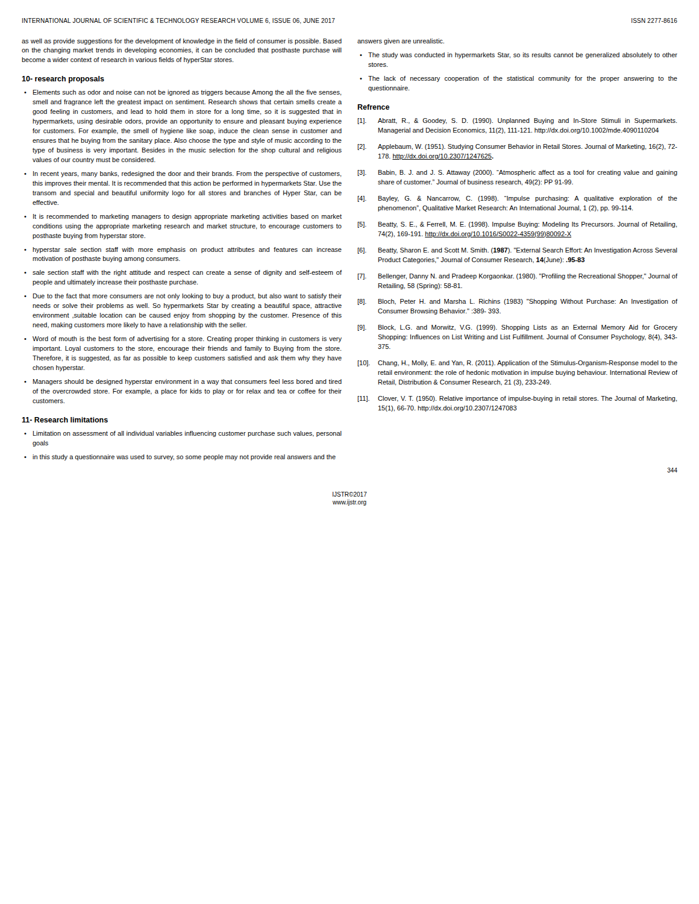INTERNATIONAL JOURNAL OF SCIENTIFIC & TECHNOLOGY RESEARCH VOLUME 6, ISSUE 06, JUNE 2017 ISSN 2277-8616
as well as provide suggestions for the development of knowledge in the field of consumer is possible. Based on the changing market trends in developing economies, it can be concluded that posthaste purchase will become a wider context of research in various fields of hyperStar stores.
10- research proposals
Elements such as odor and noise can not be ignored as triggers because Among the all the five senses, smell and fragrance left the greatest impact on sentiment. Research shows that certain smells create a good feeling in customers, and lead to hold them in store for a long time, so it is suggested that in hypermarkets, using desirable odors, provide an opportunity to ensure and pleasant buying experience for customers. For example, the smell of hygiene like soap, induce the clean sense in customer and ensures that he buying from the sanitary place. Also choose the type and style of music according to the type of business is very important. Besides in the music selection for the shop cultural and religious values of our country must be considered.
In recent years, many banks, redesigned the door and their brands. From the perspective of customers, this improves their mental. It is recommended that this action be performed in hypermarkets Star. Use the transom and special and beautiful uniformity logo for all stores and branches of Hyper Star, can be effective.
It is recommended to marketing managers to design appropriate marketing activities based on market conditions using the appropriate marketing research and market structure, to encourage customers to posthaste buying from hyperstar store.
hyperstar sale section staff with more emphasis on product attributes and features can increase motivation of posthaste buying among consumers.
sale section staff with the right attitude and respect can create a sense of dignity and self-esteem of people and ultimately increase their posthaste purchase.
Due to the fact that more consumers are not only looking to buy a product, but also want to satisfy their needs or solve their problems as well. So hypermarkets Star by creating a beautiful space, attractive environment ,suitable location can be caused enjoy from shopping by the customer. Presence of this need, making customers more likely to have a relationship with the seller.
Word of mouth is the best form of advertising for a store. Creating proper thinking in customers is very important. Loyal customers to the store, encourage their friends and family to Buying from the store. Therefore, it is suggested, as far as possible to keep customers satisfied and ask them why they have chosen hyperstar.
Managers should be designed hyperstar environment in a way that consumers feel less bored and tired of the overcrowded store. For example, a place for kids to play or for relax and tea or coffee for their customers.
11- Research limitations
Limitation on assessment of all individual variables influencing customer purchase such values, personal goals
in this study a questionnaire was used to survey, so some people may not provide real answers and the
answers given are unrealistic.
The study was conducted in hypermarkets Star, so its results cannot be generalized absolutely to other stores.
The lack of necessary cooperation of the statistical community for the proper answering to the questionnaire.
Refrence
Abratt, R., & Goodey, S. D. (1990). Unplanned Buying and In-Store Stimuli in Supermarkets. Managerial and Decision Economics, 11(2), 111-121. http://dx.doi.org/10.1002/mde.4090110204
Applebaum, W. (1951). Studying Consumer Behavior in Retail Stores. Journal of Marketing, 16(2), 72-178. http://dx.doi.org/10.2307/1247625.
Babin, B. J. and J. S. Attaway (2000). “Atmospheric affect as a tool for creating value and gaining share of customer.” Journal of business research, 49(2): PP 91-99.
Bayley, G. & Nancarrow, C. (1998). “Impulse purchasing: A qualitative exploration of the phenomenon”, Qualitative Market Research: An International Journal, 1 (2), pp. 99-114.
Beatty, S. E., & Ferrell, M. E. (1998). Impulse Buying: Modeling Its Precursors. Journal of Retailing, 74(2), 169-191. http://dx.doi.org/10.1016/S0022-4359(99)80092-X
Beatty, Sharon E. and Scott M. Smith. (1987). "External Search Effort: An Investigation Across Several Product Categories," Journal of Consumer Research, 14(June): .95-83
Bellenger, Danny N. and Pradeep Korgaonkar. (1980). "Profiling the Recreational Shopper," Journal of Retailing, 58 (Spring): 58-81.
Bloch, Peter H. and Marsha L. Richins (1983) "Shopping Without Purchase: An Investigation of Consumer Browsing Behavior." :389- 393.
Block, L.G. and Morwitz, V.G. (1999). Shopping Lists as an External Memory Aid for Grocery Shopping: Influences on List Writing and List Fulfillment. Journal of Consumer Psychology, 8(4), 343-375.
Chang, H., Molly, E. and Yan, R. (2011). Application of the Stimulus-Organism-Response model to the retail environment: the role of hedonic motivation in impulse buying behaviour. International Review of Retail, Distribution & Consumer Research, 21 (3), 233-249.
Clover, V. T. (1950). Relative importance of impulse-buying in retail stores. The Journal of Marketing, 15(1), 66-70. http://dx.doi.org/10.2307/1247083
344
IJSTR©2017
www.ijstr.org